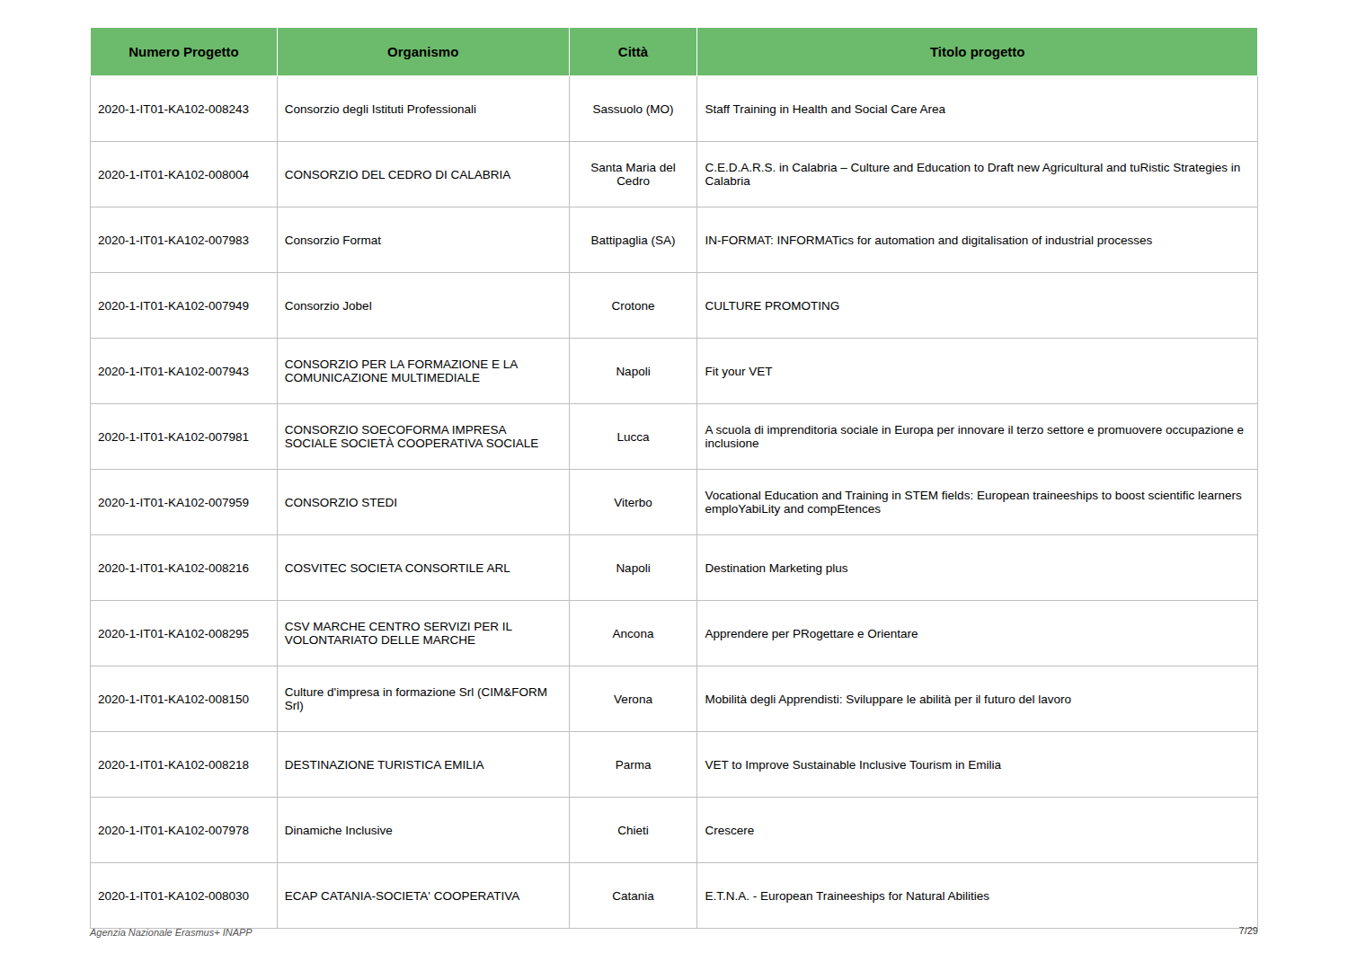| Numero Progetto | Organismo | Città | Titolo progetto |
| --- | --- | --- | --- |
| 2020-1-IT01-KA102-008243 | Consorzio degli Istituti Professionali | Sassuolo (MO) | Staff Training in Health and Social Care Area |
| 2020-1-IT01-KA102-008004 | CONSORZIO DEL CEDRO DI CALABRIA | Santa Maria del Cedro | C.E.D.A.R.S. in Calabria – Culture and Education to Draft new Agricultural and tuRistic Strategies in Calabria |
| 2020-1-IT01-KA102-007983 | Consorzio Format | Battipaglia (SA) | IN-FORMAT: INFORMATics for automation and digitalisation of industrial processes |
| 2020-1-IT01-KA102-007949 | Consorzio Jobel | Crotone | CULTURE PROMOTING |
| 2020-1-IT01-KA102-007943 | CONSORZIO PER LA FORMAZIONE E LA COMUNICAZIONE MULTIMEDIALE | Napoli | Fit your VET |
| 2020-1-IT01-KA102-007981 | CONSORZIO SOECOFORMA IMPRESA SOCIALE SOCIETÀ COOPERATIVA SOCIALE | Lucca | A scuola di imprenditoria sociale in Europa per innovare il terzo settore e promuovere occupazione e inclusione |
| 2020-1-IT01-KA102-007959 | CONSORZIO STEDI | Viterbo | Vocational Education and Training in STEM fields: European traineeships to boost scientific learners emploYabiLity and compEtences |
| 2020-1-IT01-KA102-008216 | COSVITEC SOCIETA CONSORTILE ARL | Napoli | Destination Marketing plus |
| 2020-1-IT01-KA102-008295 | CSV MARCHE CENTRO SERVIZI PER IL VOLONTARIATO DELLE MARCHE | Ancona | Apprendere per PRogettare e Orientare |
| 2020-1-IT01-KA102-008150 | Culture d'impresa in formazione Srl (CIM&FORM Srl) | Verona | Mobilità degli Apprendisti: Sviluppare le abilità per il futuro del lavoro |
| 2020-1-IT01-KA102-008218 | DESTINAZIONE TURISTICA EMILIA | Parma | VET to Improve Sustainable Inclusive Tourism in Emilia |
| 2020-1-IT01-KA102-007978 | Dinamiche Inclusive | Chieti | Crescere |
| 2020-1-IT01-KA102-008030 | ECAP CATANIA-SOCIETA' COOPERATIVA | Catania | E.T.N.A. - European Traineeships for Natural Abilities |
Agenzia Nazionale Erasmus+ INAPP
7/29